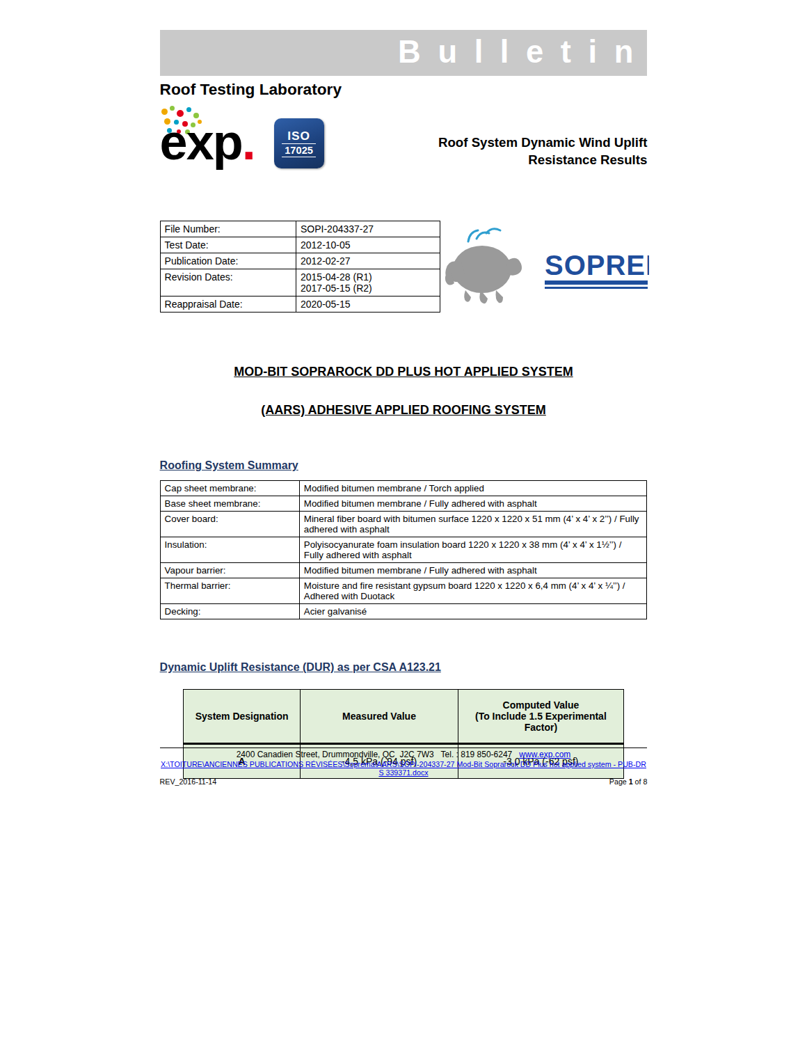B u l l e t i n
Roof Testing Laboratory
exp.
ISO
17025
Roof System Dynamic Wind Uplift
Resistance Results
| File Number: | SOPI-204337-27 |
| Test Date: | 2012-10-05 |
| Publication Date: | 2012-02-27 |
| Revision Dates: | 2015-04-28 (R1) 2017-05-15 (R2) |
| Reappraisal Date: | 2020-05-15 |
SOPREMA
MOD-BIT SOPRAROCK DD PLUS HOT APPLIED SYSTEM
(AARS) ADHESIVE APPLIED ROOFING SYSTEM
Roofing System Summary
| Cap sheet membrane: | Modified bitumen membrane / Torch applied |
| Base sheet membrane: | Modified bitumen membrane / Fully adhered with asphalt |
| Cover board: | Mineral fiber board with bitumen surface 1220 x 1220 x 51 mm (4’ x 4’ x 2’’) / Fully adhered with asphalt |
| Insulation: | Polyisocyanurate foam insulation board 1220 x 1220 x 38 mm (4’ x 4’ x 1½’’) / Fully adhered with asphalt |
| Vapour barrier: | Modified bitumen membrane / Fully adhered with asphalt |
| Thermal barrier: | Moisture and fire resistant gypsum board 1220 x 1220 x 6,4 mm (4’ x 4’ x ¼’’) / Adhered with Duotack |
| Decking: | Acier galvanisé |
Dynamic Uplift Resistance (DUR) as per CSA A123.21
| System Designation | Measured Value | Computed Value (To Include 1.5 Experimental Factor) |
| --- | --- | --- |
| A | -4,5 kPa (-94 psf) | -3,0 kPa (-62 psf) |
2400 Canadien Street, Drummondville, QC J2C 7W3 Tel. : 819 850-6247 www.exp.com
X:\TOITURE\ANCIENNES PUBLICATIONS RÉVISÉES\Soprema\AARS\SOPI-204337-27 Mod-Bit Soprarock DD Plus hot applied system - PUB-DRS 339371.docx
REV_2016-11-14 Page 1 of 8